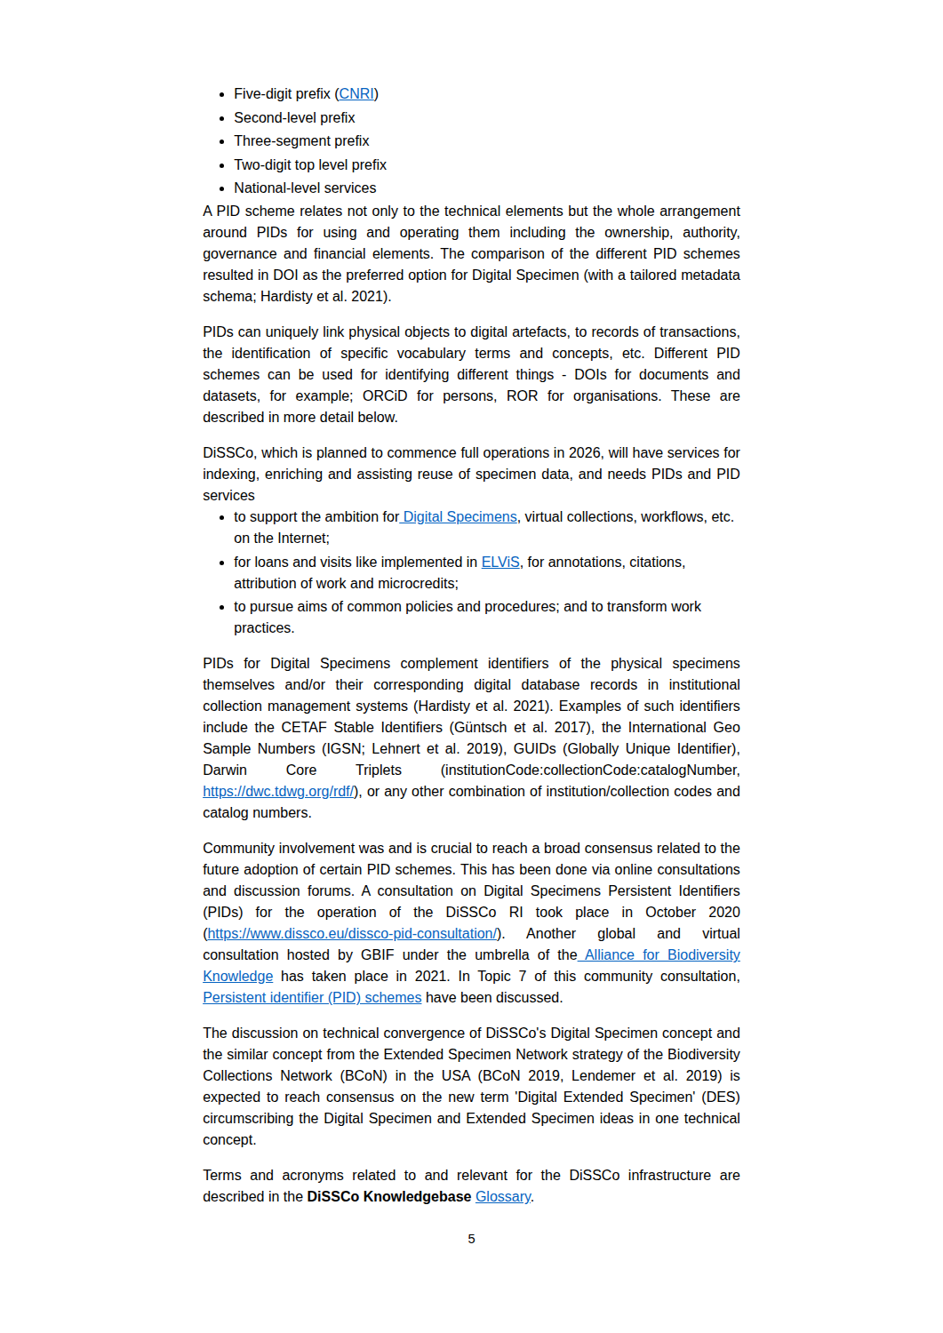Five-digit prefix (CNRI)
Second-level prefix
Three-segment prefix
Two-digit top level prefix
National-level services
A PID scheme relates not only to the technical elements but the whole arrangement around PIDs for using and operating them including the ownership, authority, governance and financial elements. The comparison of the different PID schemes resulted in DOI as the preferred option for Digital Specimen (with a tailored metadata schema; Hardisty et al. 2021).
PIDs can uniquely link physical objects to digital artefacts, to records of transactions, the identification of specific vocabulary terms and concepts, etc. Different PID schemes can be used for identifying different things - DOIs for documents and datasets, for example; ORCiD for persons, ROR for organisations. These are described in more detail below.
DiSSCo, which is planned to commence full operations in 2026, will have services for indexing, enriching and assisting reuse of specimen data, and needs PIDs and PID services
to support the ambition for Digital Specimens, virtual collections, workflows, etc. on the Internet;
for loans and visits like implemented in ELViS, for annotations, citations, attribution of work and microcredits;
to pursue aims of common policies and procedures; and to transform work practices.
PIDs for Digital Specimens complement identifiers of the physical specimens themselves and/or their corresponding digital database records in institutional collection management systems (Hardisty et al. 2021). Examples of such identifiers include the CETAF Stable Identifiers (Güntsch et al. 2017), the International Geo Sample Numbers (IGSN; Lehnert et al. 2019), GUIDs (Globally Unique Identifier), Darwin Core Triplets (institutionCode:collectionCode:catalogNumber, https://dwc.tdwg.org/rdf/), or any other combination of institution/collection codes and catalog numbers.
Community involvement was and is crucial to reach a broad consensus related to the future adoption of certain PID schemes. This has been done via online consultations and discussion forums. A consultation on Digital Specimens Persistent Identifiers (PIDs) for the operation of the DiSSCo RI took place in October 2020 (https://www.dissco.eu/dissco-pid-consultation/). Another global and virtual consultation hosted by GBIF under the umbrella of the Alliance for Biodiversity Knowledge has taken place in 2021. In Topic 7 of this community consultation, Persistent identifier (PID) schemes have been discussed.
The discussion on technical convergence of DiSSCo's Digital Specimen concept and the similar concept from the Extended Specimen Network strategy of the Biodiversity Collections Network (BCoN) in the USA (BCoN 2019, Lendemer et al. 2019) is expected to reach consensus on the new term 'Digital Extended Specimen' (DES) circumscribing the Digital Specimen and Extended Specimen ideas in one technical concept.
Terms and acronyms related to and relevant for the DiSSCo infrastructure are described in the DiSSCo Knowledgebase Glossary.
5